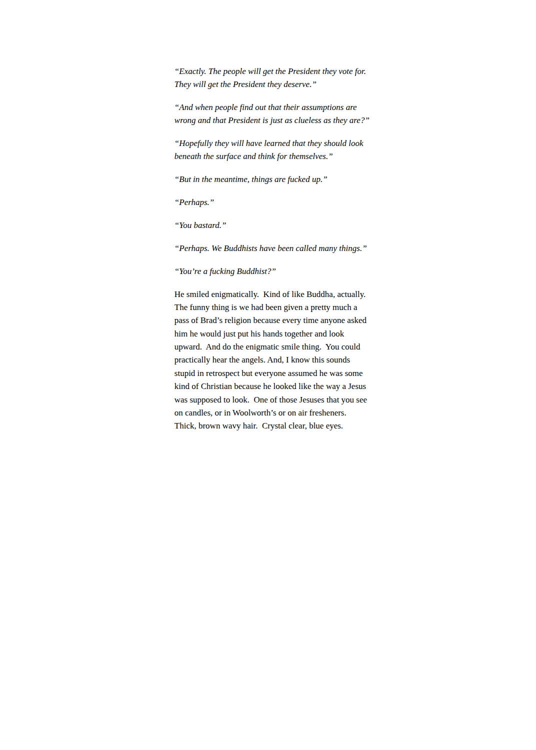“Exactly. The people will get the President they vote for. They will get the President they deserve.”
“And when people find out that their assumptions are wrong and that President is just as clueless as they are?”
“Hopefully they will have learned that they should look beneath the surface and think for themselves.”
“But in the meantime, things are fucked up.”
“Perhaps.”
“You bastard.”
“Perhaps. We Buddhists have been called many things.”
“You’re a fucking Buddhist?”
He smiled enigmatically. Kind of like Buddha, actually. The funny thing is we had been given a pretty much a pass of Brad’s religion because every time anyone asked him he would just put his hands together and look upward. And do the enigmatic smile thing. You could practically hear the angels. And, I know this sounds stupid in retrospect but everyone assumed he was some kind of Christian because he looked like the way a Jesus was supposed to look. One of those Jesuses that you see on candles, or in Woolworth’s or on air fresheners. Thick, brown wavy hair. Crystal clear, blue eyes.